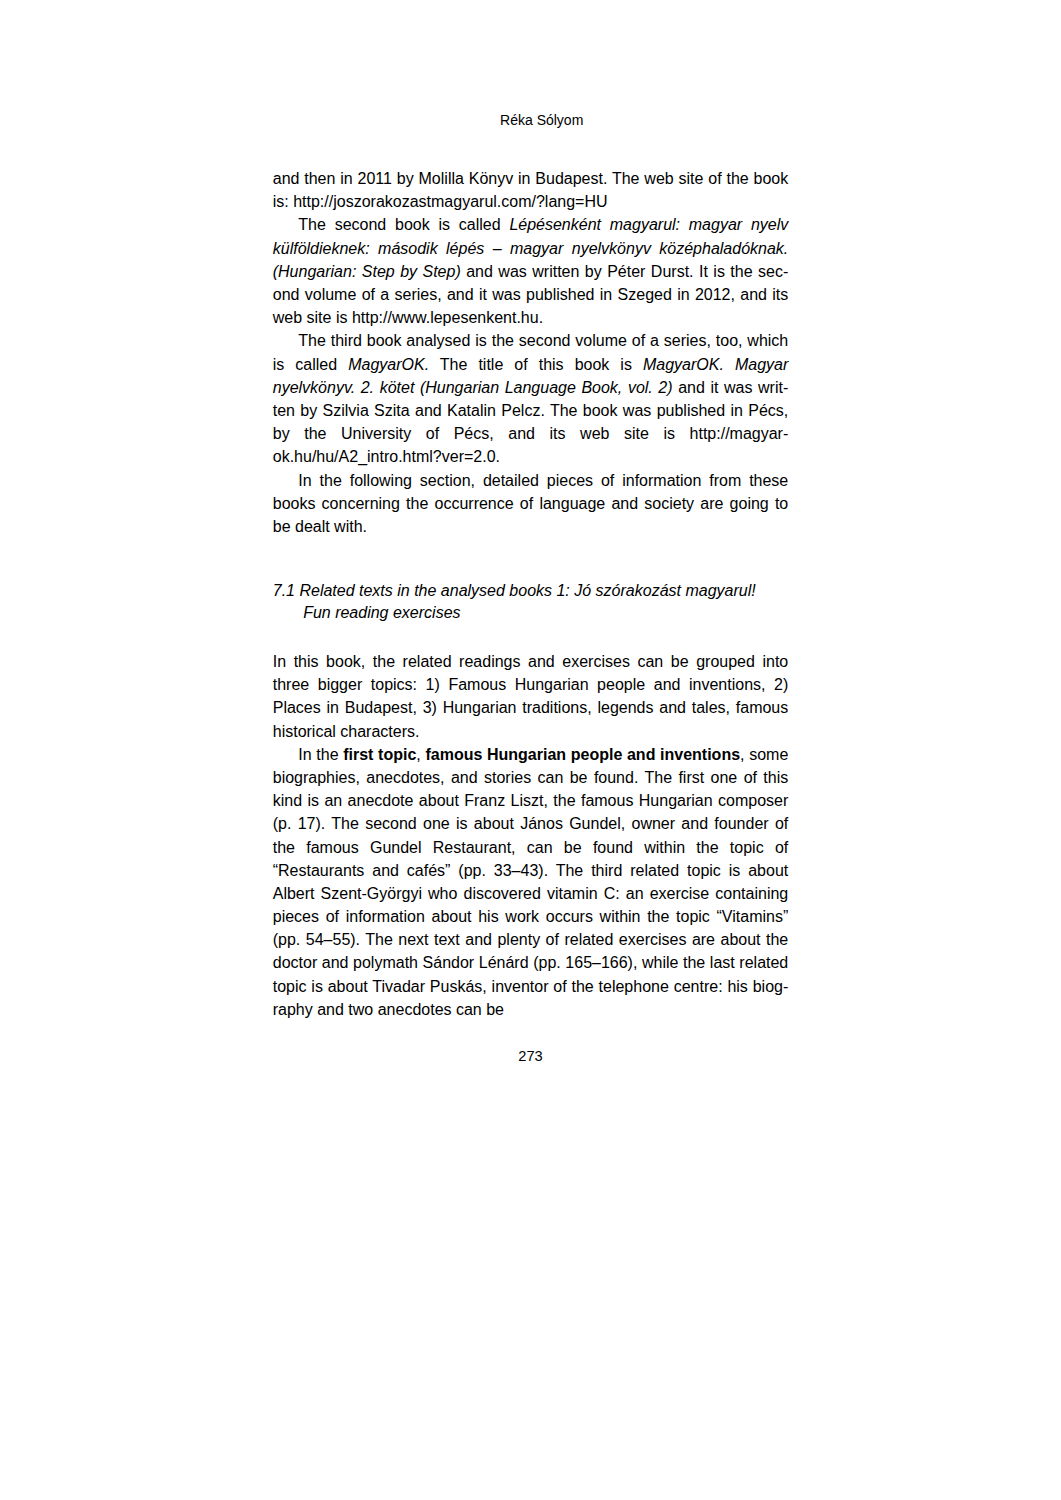Réka Sólyom
and then in 2011 by Molilla Könyv in Budapest. The web site of the book is: http://joszorakozastmagyarul.com/?lang=HU
The second book is called Lépésenként magyarul: magyar nyelv külföldieknek: második lépés – magyar nyelvkönyv középhaladóknak. (Hungarian: Step by Step) and was written by Péter Durst. It is the second volume of a series, and it was published in Szeged in 2012, and its web site is http://www.lepesenkent.hu.
The third book analysed is the second volume of a series, too, which is called MagyarOK. The title of this book is MagyarOK. Magyar nyelvkönyv. 2. kötet (Hungarian Language Book, vol. 2) and it was written by Szilvia Szita and Katalin Pelcz. The book was published in Pécs, by the University of Pécs, and its web site is http://magyar-ok.hu/hu/A2_intro.html?ver=2.0.
In the following section, detailed pieces of information from these books concerning the occurrence of language and society are going to be dealt with.
7.1 Related texts in the analysed books 1: Jó szórakozást magyarul!Fun reading exercises
In this book, the related readings and exercises can be grouped into three bigger topics: 1) Famous Hungarian people and inventions, 2) Places in Budapest, 3) Hungarian traditions, legends and tales, famous historical characters.
In the first topic, famous Hungarian people and inventions, some biographies, anecdotes, and stories can be found. The first one of this kind is an anecdote about Franz Liszt, the famous Hungarian composer (p. 17). The second one is about János Gundel, owner and founder of the famous Gundel Restaurant, can be found within the topic of “Restaurants and cafés” (pp. 33–43). The third related topic is about Albert Szent-Györgyi who discovered vitamin C: an exercise containing pieces of information about his work occurs within the topic “Vitamins” (pp. 54–55). The next text and plenty of related exercises are about the doctor and polymath Sándor Lénárd (pp. 165–166), while the last related topic is about Tivadar Puskás, inventor of the telephone centre: his biography and two anecdotes can be
273